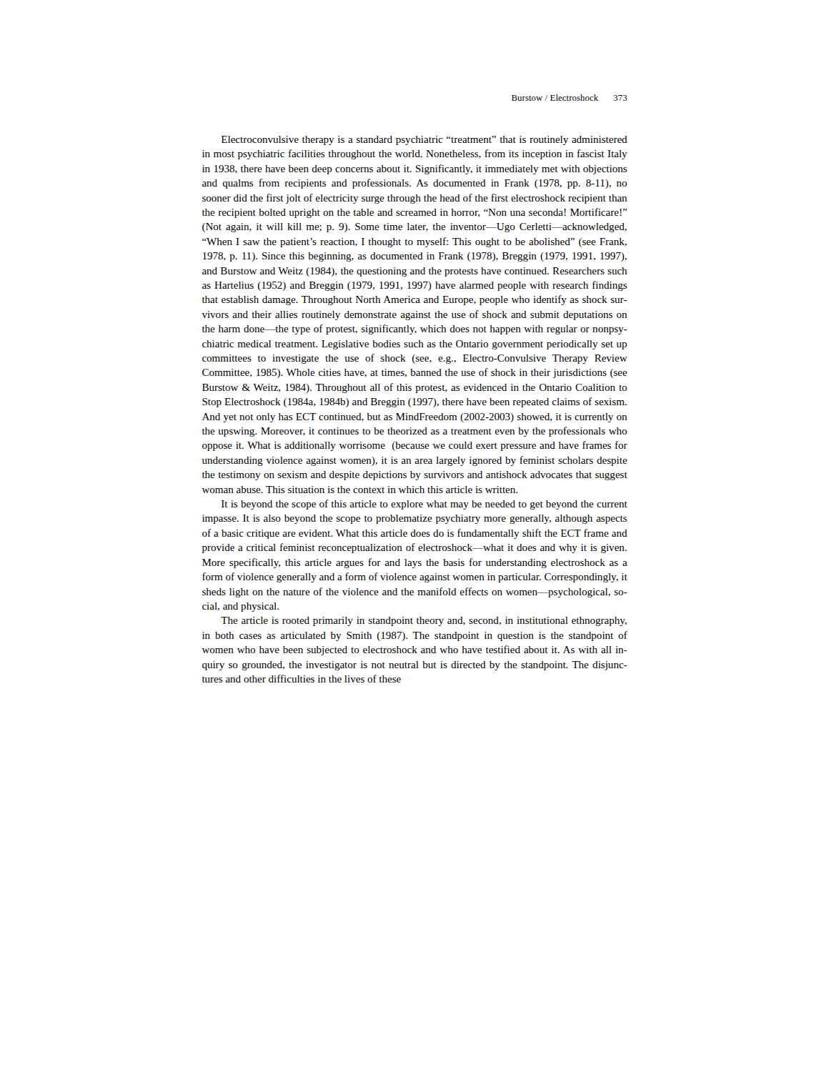Burstow / Electroshock373
Electroconvulsive therapy is a standard psychiatric “treatment” that is routinely administered in most psychiatric facilities throughout the world. Nonetheless, from its inception in fascist Italy in 1938, there have been deep concerns about it. Significantly, it immediately met with objections and qualms from recipients and professionals. As documented in Frank (1978, pp. 8-11), no sooner did the first jolt of electricity surge through the head of the first electroshock recipient than the recipient bolted upright on the table and screamed in horror, “Non una seconda! Mortificare!” (Not again, it will kill me; p. 9). Some time later, the inventor—Ugo Cerletti—acknowledged, “When I saw the patient’s reaction, I thought to myself: This ought to be abolished” (see Frank, 1978, p. 11). Since this beginning, as documented in Frank (1978), Breggin (1979, 1991, 1997), and Burstow and Weitz (1984), the questioning and the protests have continued. Researchers such as Hartelius (1952) and Breggin (1979, 1991, 1997) have alarmed people with research findings that establish damage. Throughout North America and Europe, people who identify as shock survivors and their allies routinely demonstrate against the use of shock and submit deputations on the harm done—the type of protest, significantly, which does not happen with regular or nonpsychiatric medical treatment. Legislative bodies such as the Ontario government periodically set up committees to investigate the use of shock (see, e.g., Electro-Convulsive Therapy Review Committee, 1985). Whole cities have, at times, banned the use of shock in their jurisdictions (see Burstow & Weitz, 1984). Throughout all of this protest, as evidenced in the Ontario Coalition to Stop Electroshock (1984a, 1984b) and Breggin (1997), there have been repeated claims of sexism. And yet not only has ECT continued, but as MindFreedom (2002-2003) showed, it is currently on the upswing. Moreover, it continues to be theorized as a treatment even by the professionals who oppose it. What is additionally worrisome (because we could exert pressure and have frames for understanding violence against women), it is an area largely ignored by feminist scholars despite the testimony on sexism and despite depictions by survivors and antishock advocates that suggest woman abuse. This situation is the context in which this article is written.
It is beyond the scope of this article to explore what may be needed to get beyond the current impasse. It is also beyond the scope to problematize psychiatry more generally, although aspects of a basic critique are evident. What this article does do is fundamentally shift the ECT frame and provide a critical feminist reconceptualization of electroshock—what it does and why it is given. More specifically, this article argues for and lays the basis for understanding electroshock as a form of violence generally and a form of violence against women in particular. Correspondingly, it sheds light on the nature of the violence and the manifold effects on women—psychological, social, and physical.
The article is rooted primarily in standpoint theory and, second, in institutional ethnography, in both cases as articulated by Smith (1987). The standpoint in question is the standpoint of women who have been subjected to electroshock and who have testified about it. As with all inquiry so grounded, the investigator is not neutral but is directed by the standpoint. The disjunctures and other difficulties in the lives of these